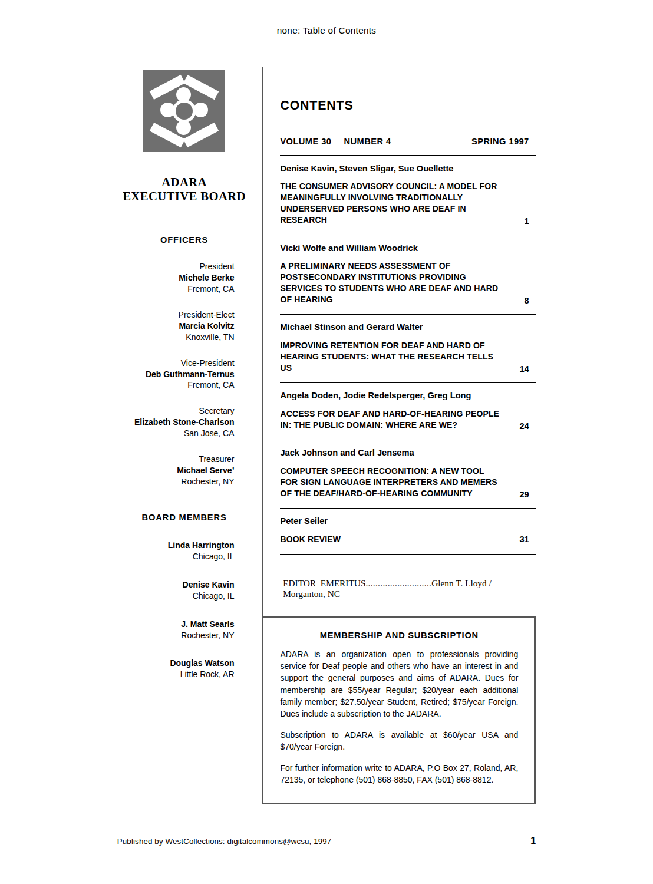none: Table of Contents
ADARA
EXECUTIVE BOARD
OFFICERS
President
Michele Berke
Fremont, CA
President-Elect
Marcia Kolvitz
Knoxville, TN
Vice-President
Deb Guthmann-Ternus
Fremont, CA
Secretary
Elizabeth Stone-Charlson
San Jose, CA
Treasurer
Michael Serve’
Rochester, NY
BOARD MEMBERS
Linda Harrington
Chicago, IL
Denise Kavin
Chicago, IL
J. Matt Searls
Rochester, NY
Douglas Watson
Little Rock, AR
CONTENTS
VOLUME 30 NUMBER 4
SPRING 1997
Denise Kavin, Steven Sligar, Sue Ouellette
The Consumer Advisory Council: A Model for Meaningfully Involving Traditionally Underserved Persons Who Are Deaf in Research
1
Vicki Wolfe and William Woodrick
A Preliminary Needs Assessment of Postsecondary Institutions Providing Services to Students Who Are Deaf and Hard of Hearing
8
Michael Stinson and Gerard Walter
Improving Retention for Deaf and Hard of Hearing Students: What the Research Tells Us
14
Angela Doden, Jodie Redelsperger, Greg Long
Access for Deaf and Hard-of-Hearing People In: The Public Domain: Where Are We?
24
Jack Johnson and Carl Jensema
Computer Speech Recognition: A New Tool for Sign Language Interpreters and Memers of the Deaf/Hard-of-Hearing Community
29
Peter Seiler
Book Review
31
EDITOR EMERITUS........................... Glenn T. Lloyd / Morganton, NC
MEMBERSHIP AND SUBSCRIPTION
ADARA is an organization open to professionals providing service for Deaf people and others who have an interest in and support the general purposes and aims of ADARA. Dues for membership are $55/year Regular; $20/year each additional family member; $27.50/year Student, Retired; $75/year Foreign. Dues include a subscription to the JADARA.
Subscription to ADARA is available at $60/year USA and $70/year Foreign.
For further information write to ADARA, P.O Box 27, Roland, AR, 72135, or telephone (501) 868-8850, FAX (501) 868-8812.
Published by WestCollections: digitalcommons@wcsu, 1997
1